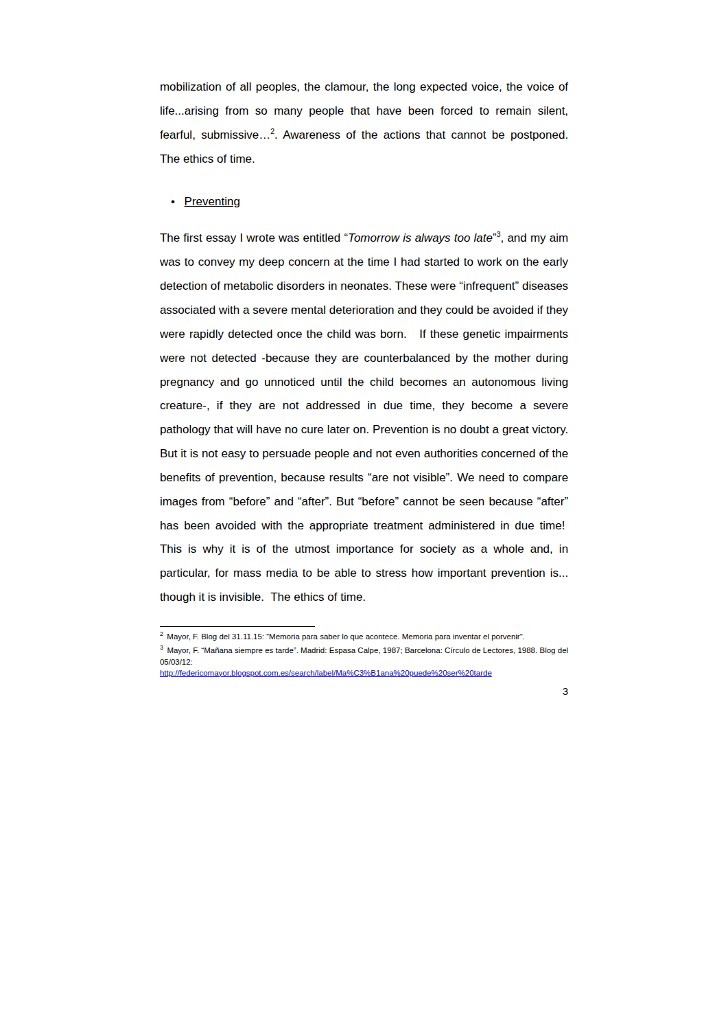mobilization of all peoples, the clamour, the long expected voice, the voice of life...arising from so many people that have been forced to remain silent, fearful, submissive…2. Awareness of the actions that cannot be postponed. The ethics of time.
Preventing
The first essay I wrote was entitled “Tomorrow is always too late”3, and my aim was to convey my deep concern at the time I had started to work on the early detection of metabolic disorders in neonates. These were “infrequent” diseases associated with a severe mental deterioration and they could be avoided if they were rapidly detected once the child was born. If these genetic impairments were not detected -because they are counterbalanced by the mother during pregnancy and go unnoticed until the child becomes an autonomous living creature-, if they are not addressed in due time, they become a severe pathology that will have no cure later on. Prevention is no doubt a great victory. But it is not easy to persuade people and not even authorities concerned of the benefits of prevention, because results “are not visible”. We need to compare images from “before” and “after”. But “before” cannot be seen because “after” has been avoided with the appropriate treatment administered in due time! This is why it is of the utmost importance for society as a whole and, in particular, for mass media to be able to stress how important prevention is... though it is invisible. The ethics of time.
2 Mayor, F. Blog del 31.11.15: “Memoria para saber lo que acontece. Memoria para inventar el porvenir”.
3 Mayor, F. “Mañana siempre es tarde”. Madrid: Espasa Calpe, 1987; Barcelona: Círculo de Lectores, 1988. Blog del 05/03/12:
http://federicomayor.blogspot.com.es/search/label/Ma%C3%B1ana%20puede%20ser%20tarde
3